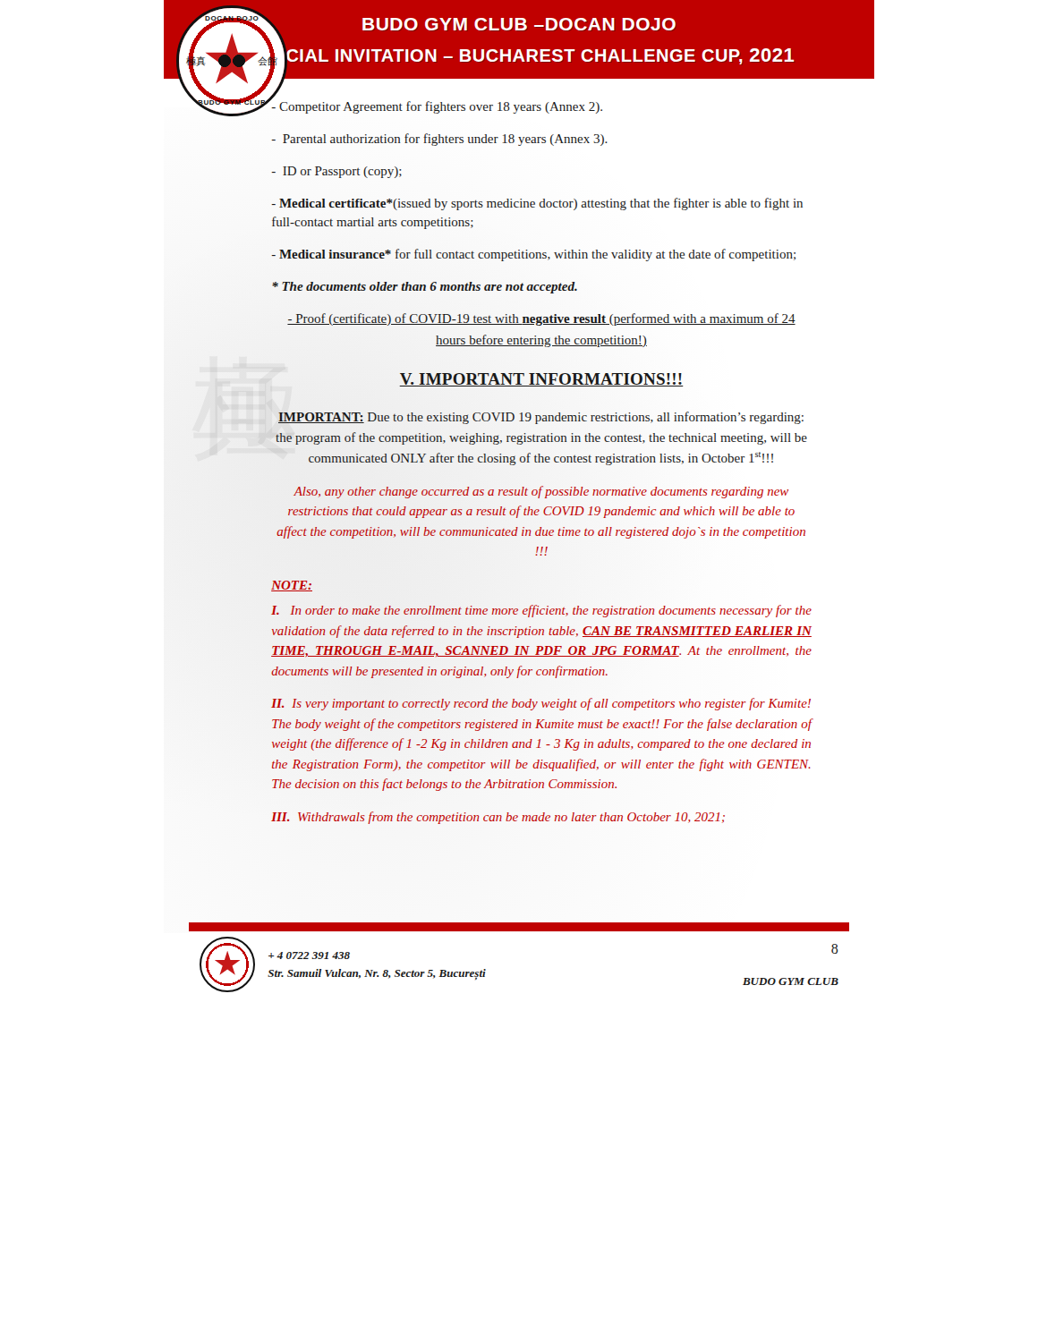極真
BUDO GYM CLUB –DOCAN DOJO
OFFICIAL INVITATION – BUCHAREST CHALLENGE CUP, 2021
DOCAN DOJO
極真
会館
BUDO GYM CLUB
- Competitor Agreement for fighters over 18 years (Annex 2).
- Parental authorization for fighters under 18 years (Annex 3).
- ID or Passport (copy);
- Medical certificate*(issued by sports medicine doctor) attesting that the fighter is able to fight in full-contact martial arts competitions;
- Medical insurance* for full contact competitions, within the validity at the date of competition;
* The documents older than 6 months are not accepted.
- Proof (certificate) of COVID-19 test with negative result (performed with a maximum of 24 hours before entering the competition!)
V. IMPORTANT INFORMATIONS!!!
IMPORTANT: Due to the existing COVID 19 pandemic restrictions, all information’s regarding: the program of the competition, weighing, registration in the contest, the technical meeting, will be communicated ONLY after the closing of the contest registration lists, in October 1st!!!
Also, any other change occurred as a result of possible normative documents regarding new restrictions that could appear as a result of the COVID 19 pandemic and which will be able to affect the competition, will be communicated in due time to all registered dojo`s in the competition !!!
NOTE:
I. In order to make the enrollment time more efficient, the registration documents necessary for the validation of the data referred to in the inscription table, can be transmitted earlier in time, through e-mail, scanned in pdf or jpg format. At the enrollment, the documents will be presented in original, only for confirmation.
II. Is very important to correctly record the body weight of all competitors who register for Kumite! The body weight of the competitors registered in Kumite must be exact!! For the false declaration of weight (the difference of 1 -2 Kg in children and 1 - 3 Kg in adults, compared to the one declared in the Registration Form), the competitor will be disqualified, or will enter the fight with GENTEN. The decision on this fact belongs to the Arbitration Commission.
III. Withdrawals from the competition can be made no later than October 10, 2021;
+ 4 0722 391 438
Str. Samuil Vulcan, Nr. 8, Sector 5, București
8
BUDO GYM CLUB